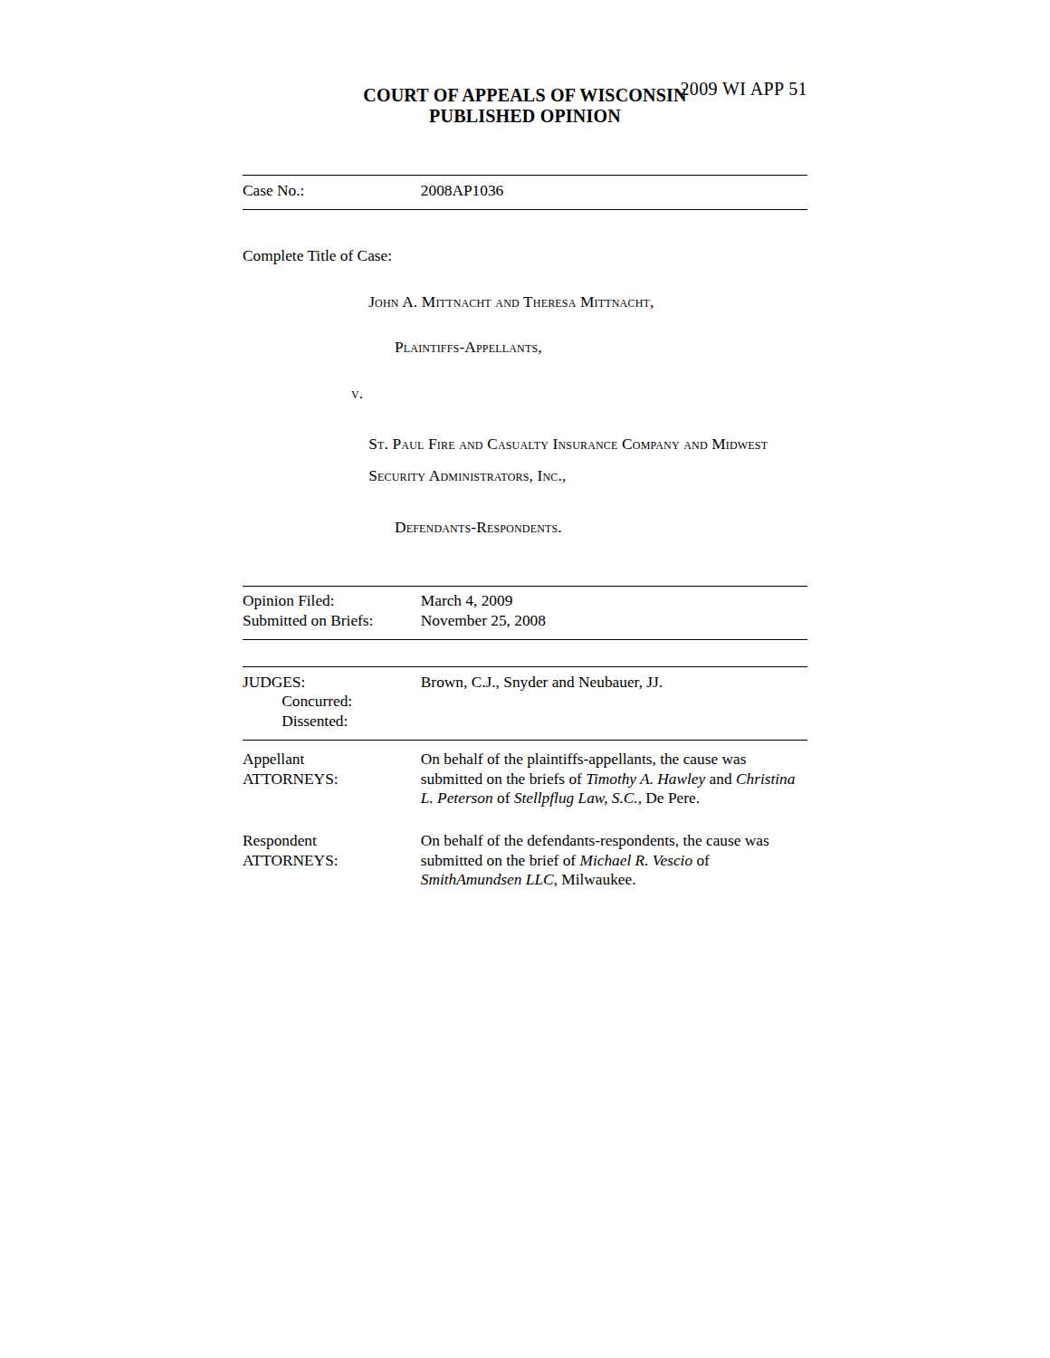2009 WI APP 51
COURT OF APPEALS OF WISCONSINPUBLISHED OPINION
Case No.:
2008AP1036
Complete Title of Case:
John A. Mittnacht and Theresa Mittnacht,
Plaintiffs-Appellants,
v.
St. Paul Fire and Casualty Insurance Company and Midwest
Security Administrators, Inc.,
Defendants-Respondents.
Opinion Filed:
March 4, 2009
Submitted on Briefs:
November 25, 2008
JUDGES:
Brown, C.J., Snyder and Neubauer, JJ.
Concurred:
Dissented:
Appellant ATTORNEYS:
On behalf of the plaintiffs-appellants, the cause was submitted on the briefs of Timothy A. Hawley and Christina L. Peterson of Stellpflug Law, S.C., De Pere.
Respondent ATTORNEYS:
On behalf of the defendants-respondents, the cause was submitted on the brief of Michael R. Vescio of SmithAmundsen LLC, Milwaukee.